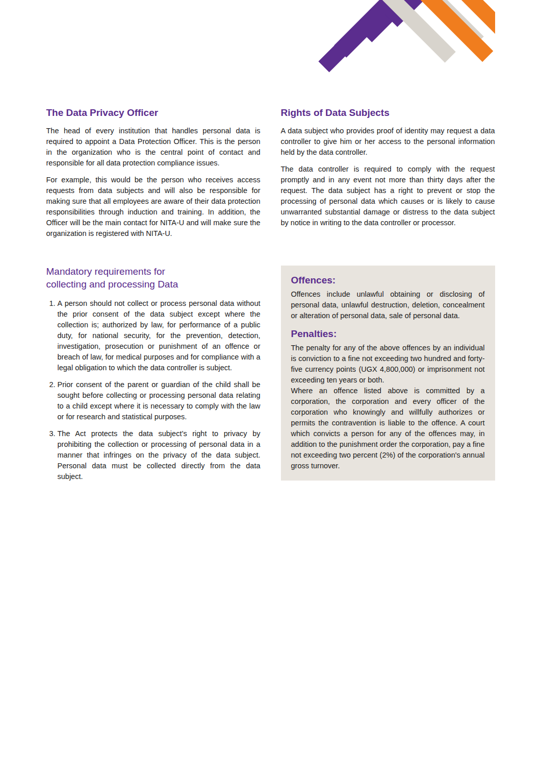The Data Privacy Officer
The head of every institution that handles personal data is required to appoint a Data Protection Officer. This is the person in the organization who is the central point of contact and responsible for all data protection compliance issues.
For example, this would be the person who receives access requests from data subjects and will also be responsible for making sure that all employees are aware of their data protection responsibilities through induction and training. In addition, the Officer will be the main contact for NITA-U and will make sure the organization is registered with NITA-U.
Rights of Data Subjects
A data subject who provides proof of identity may request a data controller to give him or her access to the personal information held by the data controller.
The data controller is required to comply with the request promptly and in any event not more than thirty days after the request. The data subject has a right to prevent or stop the processing of personal data which causes or is likely to cause unwarranted substantial damage or distress to the data subject by notice in writing to the data controller or processor.
Mandatory requirements for
collecting and processing Data
A person should not collect or process personal data without the prior consent of the data subject except where the collection is; authorized by law, for performance of a public duty, for national security, for the prevention, detection, investigation, prosecution or punishment of an offence or breach of law, for medical purposes and for compliance with a legal obligation to which the data controller is subject.
Prior consent of the parent or guardian of the child shall be sought before collecting or processing personal data relating to a child except where it is necessary to comply with the law or for research and statistical purposes.
The Act protects the data subject’s right to privacy by prohibiting the collection or processing of personal data in a manner that infringes on the privacy of the data subject. Personal data must be collected directly from the data subject.
Offences:
Offences include unlawful obtaining or disclosing of personal data, unlawful destruction, deletion, concealment or alteration of personal data, sale of personal data.
Penalties:
The penalty for any of the above offences by an individual is conviction to a fine not exceeding two hundred and forty-five currency points (UGX 4,800,000) or imprisonment not exceeding ten years or both.
Where an offence listed above is committed by a corporation, the corporation and every officer of the corporation who knowingly and willfully authorizes or permits the contravention is liable to the offence. A court which convicts a person for any of the offences may, in addition to the punishment order the corporation, pay a fine not exceeding two percent (2%) of the corporation's annual gross turnover.